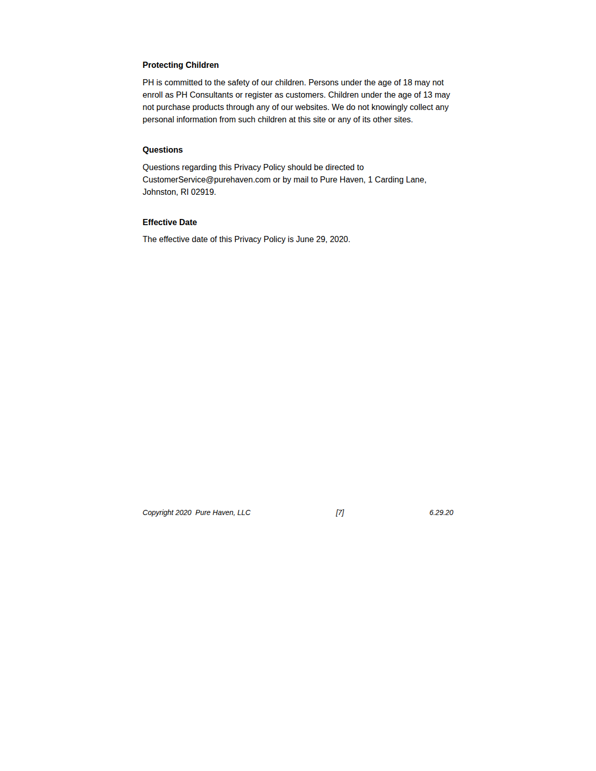Protecting Children
PH is committed to the safety of our children. Persons under the age of 18 may not enroll as PH Consultants or register as customers. Children under the age of 13 may not purchase products through any of our websites. We do not knowingly collect any personal information from such children at this site or any of its other sites.
Questions
Questions regarding this Privacy Policy should be directed to CustomerService@purehaven.com or by mail to Pure Haven, 1 Carding Lane, Johnston, RI 02919.
Effective Date
The effective date of this Privacy Policy is June 29, 2020.
Copyright 2020 Pure Haven, LLC [7] 6.29.20